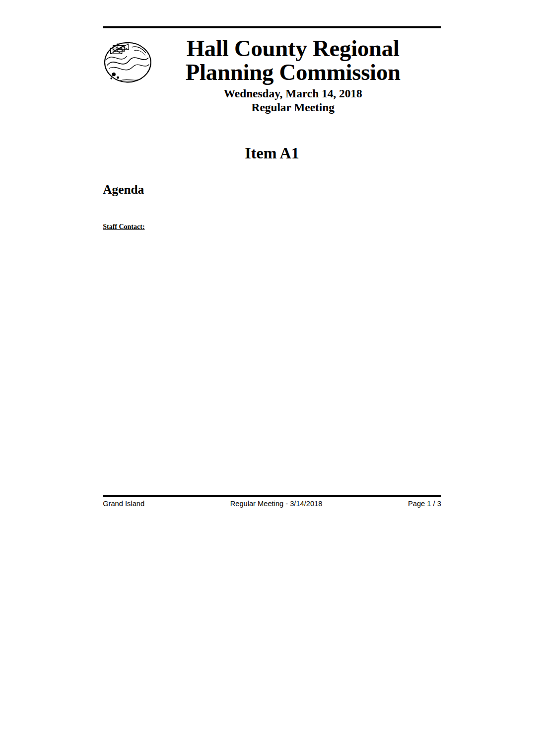Hall County Regional Planning Commission
Wednesday, March 14, 2018
Regular Meeting
Item A1
Agenda
Staff Contact:
Grand Island
Regular Meeting - 3/14/2018
Page 1 / 3